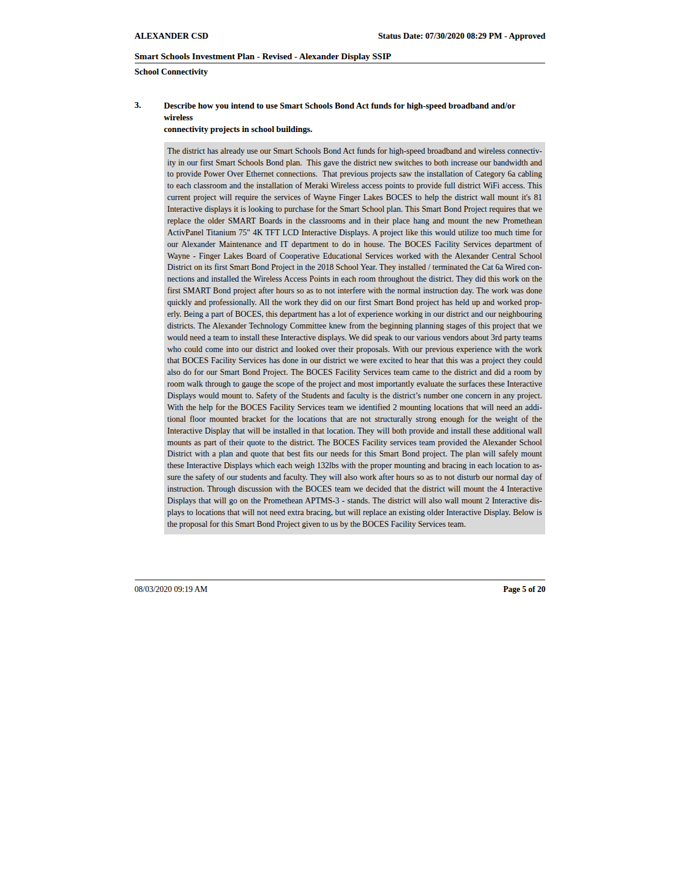ALEXANDER CSD
Status Date: 07/30/2020 08:29 PM - Approved
Smart Schools Investment Plan - Revised - Alexander Display SSIP
School Connectivity
3.
Describe how you intend to use Smart Schools Bond Act funds for high-speed broadband and/or wireless
connectivity projects in school buildings.
The district has already use our Smart Schools Bond Act funds for high-speed broadband and wireless connectivity in our first Smart Schools Bond plan. This gave the district new switches to both increase our bandwidth and to provide Power Over Ethernet connections. That previous projects saw the installation of Category 6a cabling to each classroom and the installation of Meraki Wireless access points to provide full district WiFi access. This current project will require the services of Wayne Finger Lakes BOCES to help the district wall mount it's 81 Interactive displays it is looking to purchase for the Smart School plan. This Smart Bond Project requires that we replace the older SMART Boards in the classrooms and in their place hang and mount the new Promethean ActivPanel Titanium 75" 4K TFT LCD Interactive Displays. A project like this would utilize too much time for our Alexander Maintenance and IT department to do in house. The BOCES Facility Services department of Wayne - Finger Lakes Board of Cooperative Educational Services worked with the Alexander Central School District on its first Smart Bond Project in the 2018 School Year. They installed / terminated the Cat 6a Wired connections and installed the Wireless Access Points in each room throughout the district. They did this work on the first SMART Bond project after hours so as to not interfere with the normal instruction day. The work was done quickly and professionally. All the work they did on our first Smart Bond project has held up and worked properly. Being a part of BOCES, this department has a lot of experience working in our district and our neighbouring districts. The Alexander Technology Committee knew from the beginning planning stages of this project that we would need a team to install these Interactive displays. We did speak to our various vendors about 3rd party teams who could come into our district and looked over their proposals. With our previous experience with the work that BOCES Facility Services has done in our district we were excited to hear that this was a project they could also do for our Smart Bond Project. The BOCES Facility Services team came to the district and did a room by room walk through to gauge the scope of the project and most importantly evaluate the surfaces these Interactive Displays would mount to. Safety of the Students and faculty is the district’s number one concern in any project. With the help for the BOCES Facility Services team we identified 2 mounting locations that will need an additional floor mounted bracket for the locations that are not structurally strong enough for the weight of the Interactive Display that will be installed in that location. They will both provide and install these additional wall mounts as part of their quote to the district. The BOCES Facility services team provided the Alexander School District with a plan and quote that best fits our needs for this Smart Bond project. The plan will safely mount these Interactive Displays which each weigh 132lbs with the proper mounting and bracing in each location to assure the safety of our students and faculty. They will also work after hours so as to not disturb our normal day of instruction. Through discussion with the BOCES team we decided that the district will mount the 4 Interactive Displays that will go on the Promethean APTMS-3 - stands. The district will also wall mount 2 Interactive displays to locations that will not need extra bracing, but will replace an existing older Interactive Display. Below is the proposal for this Smart Bond Project given to us by the BOCES Facility Services team.
08/03/2020 09:19 AM
Page 5 of 20